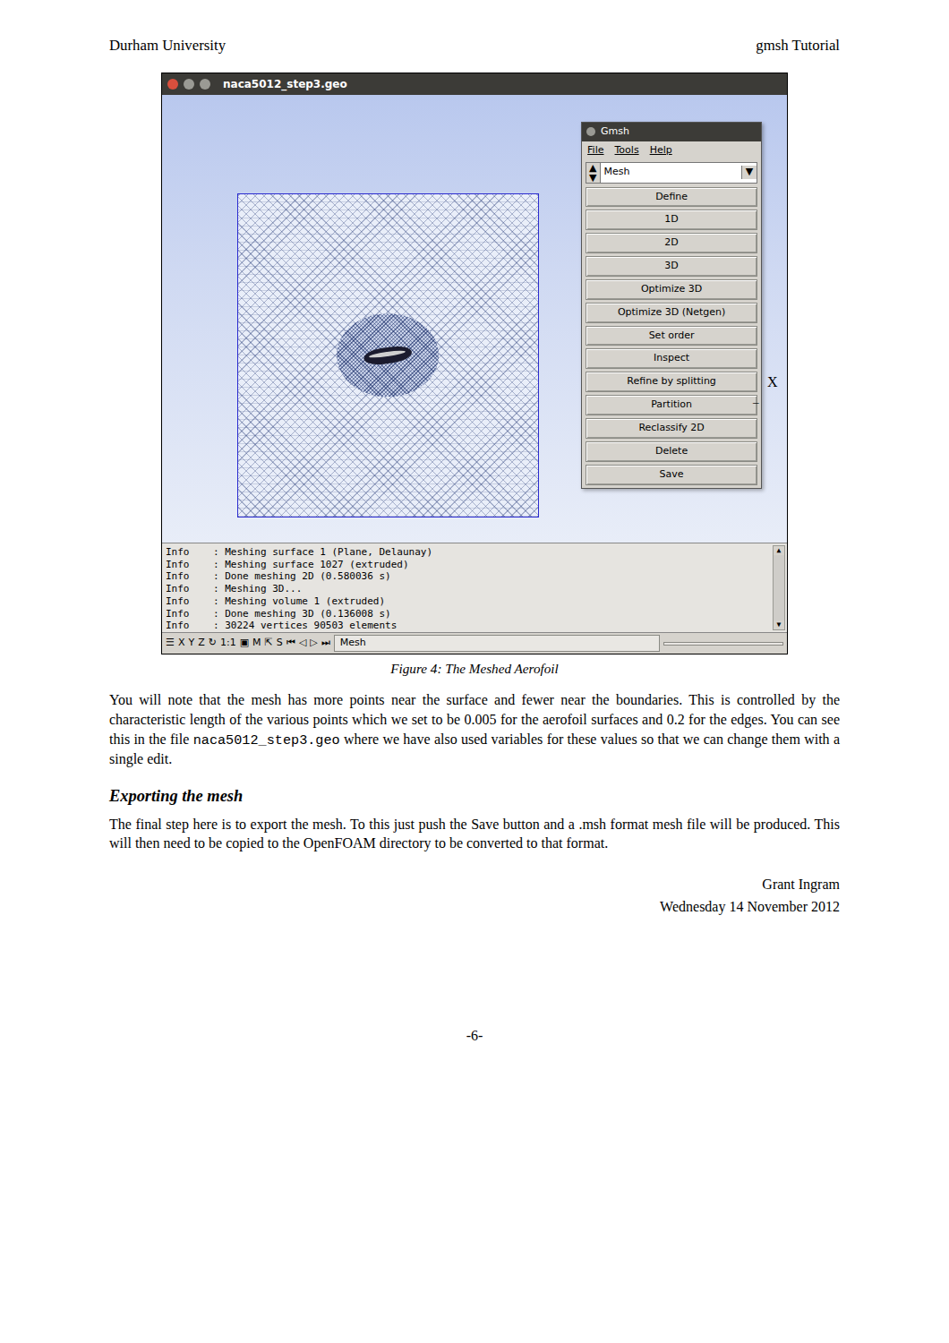Durham University
gmsh Tutorial
naca5012_step3.geo
Gmsh
File Tools Help
▲
▼
Mesh
▼
Define
1D
2D
3D
Optimize 3D
Optimize 3D (Netgen)
Set order
Inspect
Refine by splitting
Partition
Reclassify 2D
Delete
Save
X
_
▲
▼
Info    : Meshing surface 1 (Plane, Delaunay)
Info    : Meshing surface 1027 (extruded)
Info    : Done meshing 2D (0.580036 s)
Info    : Meshing 3D...
Info    : Meshing volume 1 (extruded)
Info    : Done meshing 3D (0.136008 s)
Info    : 30224 vertices 90503 elements
☰ XYZ ↻ 1:1 ▣ M ⇱ S ⏮ ◁ ▷ ⏭ Mesh
Figure 4: The Meshed Aerofoil
You will note that the mesh has more points near the surface and fewer near the boundaries. This is controlled by the characteristic length of the various points which we set to be 0.005 for the aerofoil surfaces and 0.2 for the edges. You can see this in the file naca5012_step3.geo where we have also used variables for these values so that we can change them with a single edit.
Exporting the mesh
The final step here is to export the mesh. To this just push the Save button and a .msh format mesh file will be produced. This will then need to be copied to the OpenFOAM directory to be converted to that format.
Grant Ingram
Wednesday 14 November 2012
-6-